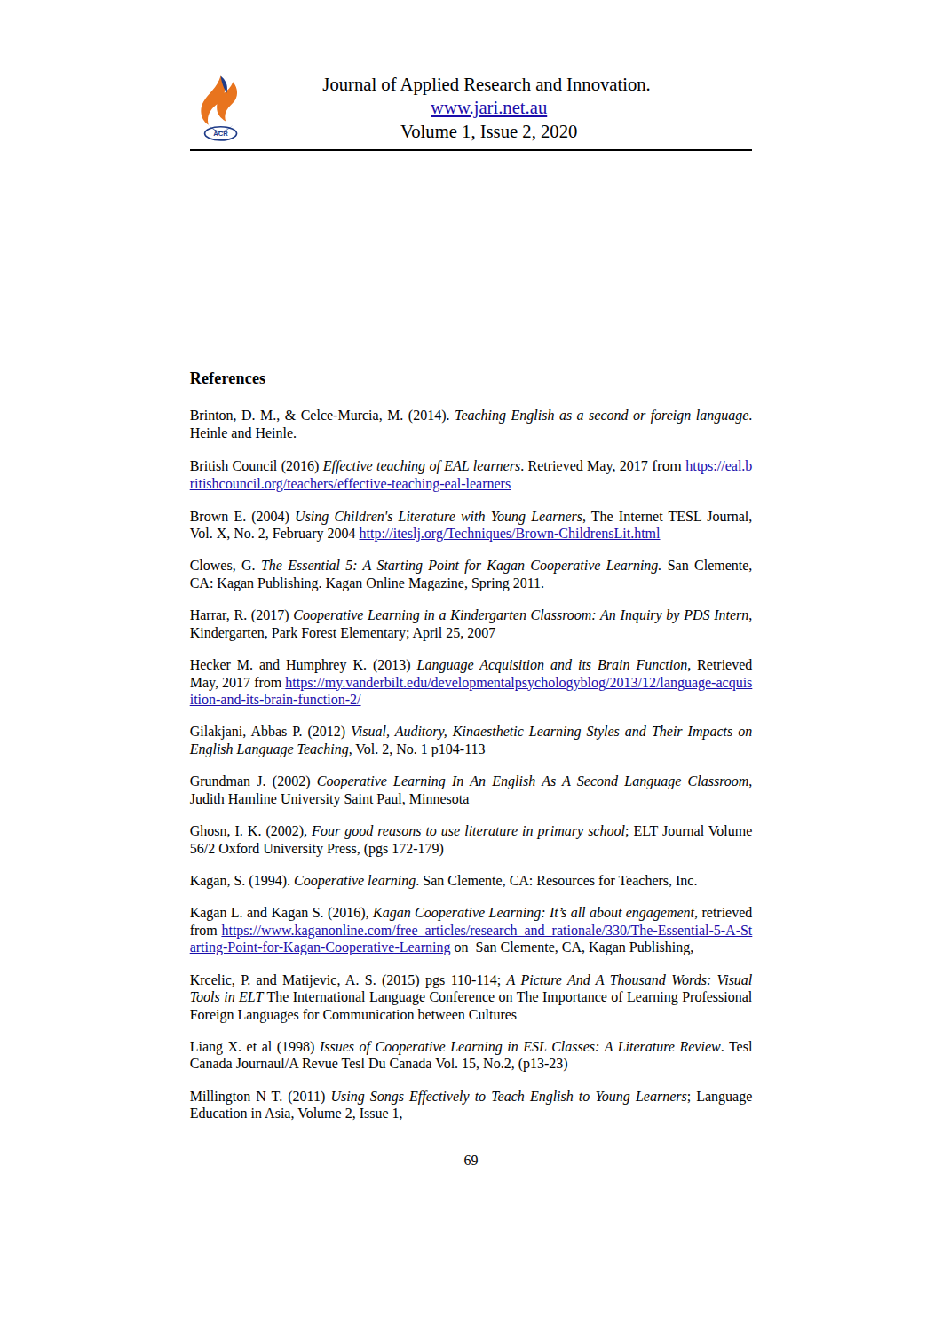ACR
Journal of Applied Research and Innovation. www.jari.net.au Volume 1, Issue 2, 2020
References
Brinton, D. M., & Celce-Murcia, M. (2014). Teaching English as a second or foreign language. Heinle and Heinle.
British Council (2016) Effective teaching of EAL learners. Retrieved May, 2017 from https://eal.britishcouncil.org/teachers/effective-teaching-eal-learners
Brown E. (2004) Using Children's Literature with Young Learners, The Internet TESL Journal, Vol. X, No. 2, February 2004 http://iteslj.org/Techniques/Brown-ChildrensLit.html
Clowes, G. The Essential 5: A Starting Point for Kagan Cooperative Learning. San Clemente, CA: Kagan Publishing. Kagan Online Magazine, Spring 2011.
Harrar, R. (2017) Cooperative Learning in a Kindergarten Classroom: An Inquiry by PDS Intern, Kindergarten, Park Forest Elementary; April 25, 2007
Hecker M. and Humphrey K. (2013) Language Acquisition and its Brain Function, Retrieved May, 2017 from https://my.vanderbilt.edu/developmentalpsychologyblog/2013/12/language-acquisition-and-its-brain-function-2/
Gilakjani, Abbas P. (2012) Visual, Auditory, Kinaesthetic Learning Styles and Their Impacts on English Language Teaching, Vol. 2, No. 1 p104-113
Grundman J. (2002) Cooperative Learning In An English As A Second Language Classroom, Judith Hamline University Saint Paul, Minnesota
Ghosn, I. K. (2002), Four good reasons to use literature in primary school; ELT Journal Volume 56/2 Oxford University Press, (pgs 172-179)
Kagan, S. (1994). Cooperative learning. San Clemente, CA: Resources for Teachers, Inc.
Kagan L. and Kagan S. (2016), Kagan Cooperative Learning: It’s all about engagement, retrieved from https://www.kaganonline.com/free_articles/research_and_rationale/330/The-Essential-5-A-Starting-Point-for-Kagan-Cooperative-Learning on San Clemente, CA, Kagan Publishing,
Krcelic, P. and Matijevic, A. S. (2015) pgs 110-114; A Picture And A Thousand Words: Visual Tools in ELT The International Language Conference on The Importance of Learning Professional Foreign Languages for Communication between Cultures
Liang X. et al (1998) Issues of Cooperative Learning in ESL Classes: A Literature Review. Tesl Canada Journaul/A Revue Tesl Du Canada Vol. 15, No.2, (p13-23)
Millington N T. (2011) Using Songs Effectively to Teach English to Young Learners; Language Education in Asia, Volume 2, Issue 1,
69